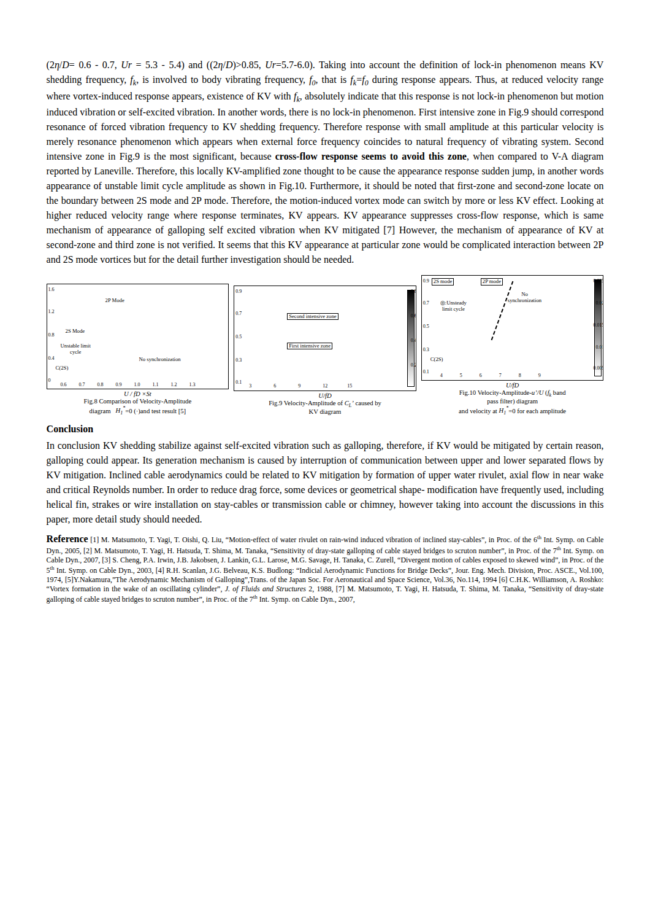(2η/D= 0.6 - 0.7, Ur = 5.3 - 5.4) and ((2η/D)>0.85, Ur=5.7-6.0). Taking into account the definition of lock-in phenomenon means KV shedding frequency, fk, is involved to body vibrating frequency, f0, that is fk=f0 during response appears. Thus, at reduced velocity range where vortex-induced response appears, existence of KV with fk, absolutely indicate that this response is not lock-in phenomenon but motion induced vibration or self-excited vibration. In another words, there is no lock-in phenomenon. First intensive zone in Fig.9 should correspond resonance of forced vibration frequency to KV shedding frequency. Therefore response with small amplitude at this particular velocity is merely resonance phenomenon which appears when external force frequency coincides to natural frequency of vibrating system. Second intensive zone in Fig.9 is the most significant, because cross-flow response seems to avoid this zone, when compared to V-A diagram reported by Laneville. Therefore, this locally KV-amplified zone thought to be cause the appearance response sudden jump, in another words appearance of unstable limit cycle amplitude as shown in Fig.10. Furthermore, it should be noted that first-zone and second-zone locate on the boundary between 2S mode and 2P mode. Therefore, the motion-induced vortex mode can switch by more or less KV effect. Looking at higher reduced velocity range where response terminates, KV appears. KV appearance suppresses cross-flow response, which is same mechanism of appearance of galloping self excited vibration when KV mitigated [7] However, the mechanism of appearance of KV at second-zone and third zone is not verified. It seems that this KV appearance at particular zone would be complicated interaction between 2P and 2S mode vortices but for the detail further investigation should be needed.
2η/D 1.6 1.2 0.8 0.4 0 0.6 0.7 0.8 0.9 1.0 1.1 1.2 1.3 2P Mode 2S Mode Unstable limit
cycle No synchronization C(2S)
U / fD ×St
Fig.8 Comparison of Velocity-Amplitude
diagram H1*=0 (·)and test result [5]
2η/D 0.9 0.7 0.5 0.3 0.1 3 6 9 12 15
0.8 0.6 0.4 0.2
Second intensive zone First intensive zone
U/fD
Fig.9 Velocity-Amplitude of CL’ caused by
KV diagram
2η/D 0.9 0.7 0.5 0.3 0.1 4 5 6 7 8 9
0.025 0.02 0.015 0.01 0.005
2S mode 2P mode No
synchronization ◎:Unsteady
limit cycle C(2S)
U/fD
Fig.10 Velocity-Amplitude-u’/U (fk band
pass filter) diagram
and velocity at H1*=0 for each amplitude
Conclusion
In conclusion KV shedding stabilize against self-excited vibration such as galloping, therefore, if KV would be mitigated by certain reason, galloping could appear. Its generation mechanism is caused by interruption of communication between upper and lower separated flows by KV mitigation. Inclined cable aerodynamics could be related to KV mitigation by formation of upper water rivulet, axial flow in near wake and critical Reynolds number. In order to reduce drag force, some devices or geometrical shape- modification have frequently used, including helical fin, strakes or wire installation on stay-cables or transmission cable or chimney, however taking into account the discussions in this paper, more detail study should needed.
Reference [1] M. Matsumoto, T. Yagi, T. Oishi, Q. Liu, “Motion-effect of water rivulet on rain-wind induced vibration of inclined stay-cables”, in Proc. of the 6th Int. Symp. on Cable Dyn., 2005, [2] M. Matsumoto, T. Yagi, H. Hatsuda, T. Shima, M. Tanaka, “Sensitivity of dray-state galloping of cable stayed bridges to scruton number”, in Proc. of the 7th Int. Symp. on Cable Dyn., 2007, [3] S. Cheng, P.A. Irwin, J.B. Jakobsen, J. Lankin, G.L. Larose, M.G. Savage, H. Tanaka, C. Zurell, “Divergent motion of cables exposed to skewed wind”, in Proc. of the 5th Int. Symp. on Cable Dyn., 2003, [4] R.H. Scanlan, J.G. Belveau, K.S. Budlong: “Indicial Aerodynamic Functions for Bridge Decks”, Jour. Eng. Mech. Division, Proc. ASCE., Vol.100, 1974, [5]Y.Nakamura,”The Aerodynamic Mechanism of Galloping”,Trans. of the Japan Soc. For Aeronautical and Space Science, Vol.36, No.114, 1994 [6] C.H.K. Williamson, A. Roshko: “Vortex formation in the wake of an oscillating cylinder”, J. of Fluids and Structures 2, 1988, [7] M. Matsumoto, T. Yagi, H. Hatsuda, T. Shima, M. Tanaka, “Sensitivity of dray-state galloping of cable stayed bridges to scruton number”, in Proc. of the 7th Int. Symp. on Cable Dyn., 2007,